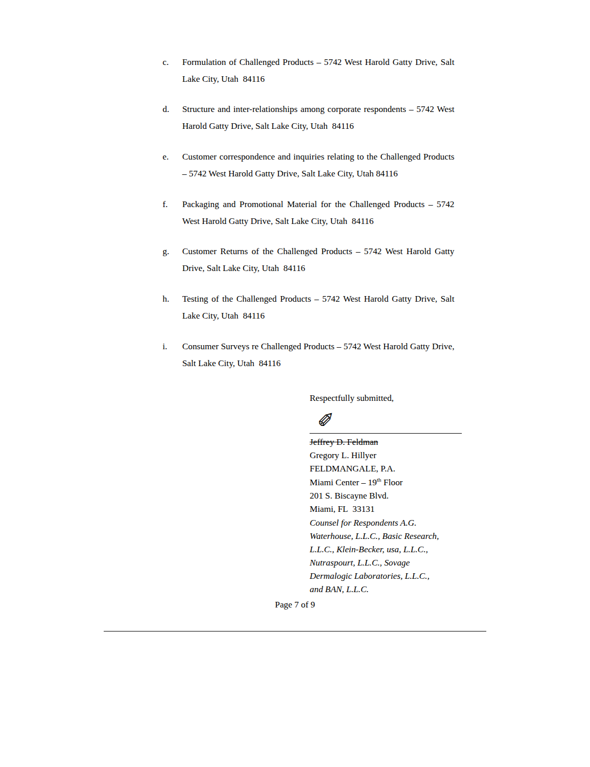c.
Formulation of Challenged Products – 5742 West Harold Gatty Drive, Salt Lake City, Utah 84116
d.
Structure and inter-relationships among corporate respondents – 5742 West Harold Gatty Drive, Salt Lake City, Utah 84116
e.
Customer correspondence and inquiries relating to the Challenged Products – 5742 West Harold Gatty Drive, Salt Lake City, Utah 84116
f.
Packaging and Promotional Material for the Challenged Products – 5742 West Harold Gatty Drive, Salt Lake City, Utah 84116
g.
Customer Returns of the Challenged Products – 5742 West Harold Gatty Drive, Salt Lake City, Utah 84116
h.
Testing of the Challenged Products – 5742 West Harold Gatty Drive, Salt Lake City, Utah 84116
i.
Consumer Surveys re Challenged Products – 5742 West Harold Gatty Drive, Salt Lake City, Utah 84116
Respectfully submitted,
✐
Jeffrey D. Feldman
Gregory L. Hillyer
FELDMANGALE, P.A.
Miami Center – 19th Floor
201 S. Biscayne Blvd.
Miami, FL 33131
Counsel for Respondents A.G.
Waterhouse, L.L.C., Basic Research,
L.L.C., Klein-Becker, usa, L.L.C.,
Nutraspourt, L.L.C., Sovage
Dermalogic Laboratories, L.L.C.,
and BAN, L.L.C.
Page 7 of 9